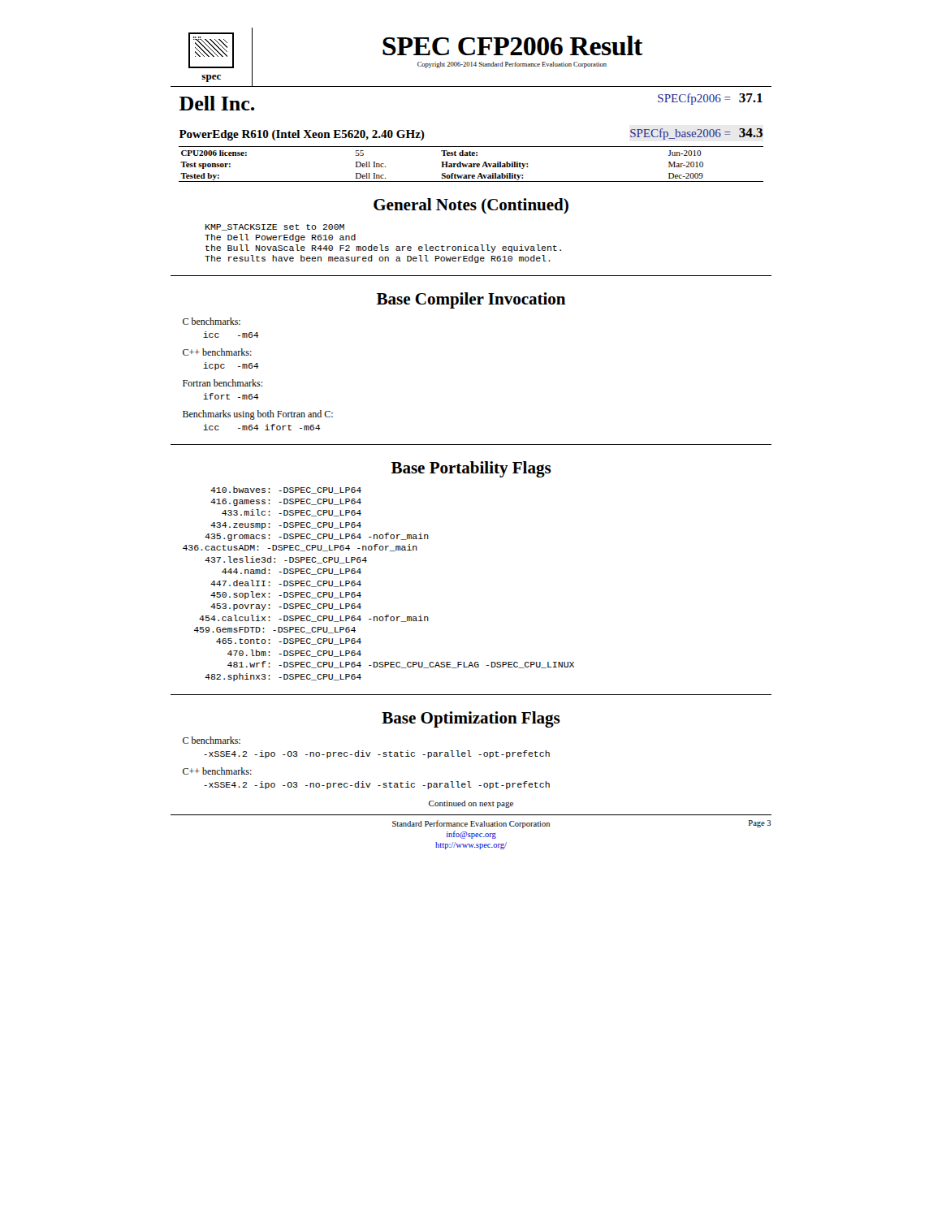⠿⠿
spec
SPEC CFP2006 Result
Copyright 2006-2014 Standard Performance Evaluation Corporation
Dell Inc.
SPECfp2006 =37.1
PowerEdge R610 (Intel Xeon E5620, 2.40 GHz)
SPECfp_base2006 =34.3
| CPU2006 license: | 55 | Test date: | Jun-2010 |
| Test sponsor: | Dell Inc. | Hardware Availability: | Mar-2010 |
| Tested by: | Dell Inc. | Software Availability: | Dec-2009 |
General Notes (Continued)
KMP_STACKSIZE set to 200M The Dell PowerEdge R610 and the Bull NovaScale R440 F2 models are electronically equivalent. The results have been measured on a Dell PowerEdge R610 model.
Base Compiler Invocation
C benchmarks:
icc -m64
C++ benchmarks:
icpc -m64
Fortran benchmarks:
ifort -m64
Benchmarks using both Fortran and C:
icc -m64 ifort -m64
Base Portability Flags
410.bwaves: -DSPEC_CPU_LP64 416.gamess: -DSPEC_CPU_LP64 433.milc: -DSPEC_CPU_LP64 434.zeusmp: -DSPEC_CPU_LP64 435.gromacs: -DSPEC_CPU_LP64 -nofor_main 436.cactusADM: -DSPEC_CPU_LP64 -nofor_main 437.leslie3d: -DSPEC_CPU_LP64 444.namd: -DSPEC_CPU_LP64 447.dealII: -DSPEC_CPU_LP64 450.soplex: -DSPEC_CPU_LP64 453.povray: -DSPEC_CPU_LP64 454.calculix: -DSPEC_CPU_LP64 -nofor_main 459.GemsFDTD: -DSPEC_CPU_LP64 465.tonto: -DSPEC_CPU_LP64 470.lbm: -DSPEC_CPU_LP64 481.wrf: -DSPEC_CPU_LP64 -DSPEC_CPU_CASE_FLAG -DSPEC_CPU_LINUX 482.sphinx3: -DSPEC_CPU_LP64
Base Optimization Flags
C benchmarks:
-xSSE4.2 -ipo -O3 -no-prec-div -static -parallel -opt-prefetch
C++ benchmarks:
-xSSE4.2 -ipo -O3 -no-prec-div -static -parallel -opt-prefetch
Continued on next page
Standard Performance Evaluation Corporation
info@spec.org
http://www.spec.org/
Page 3